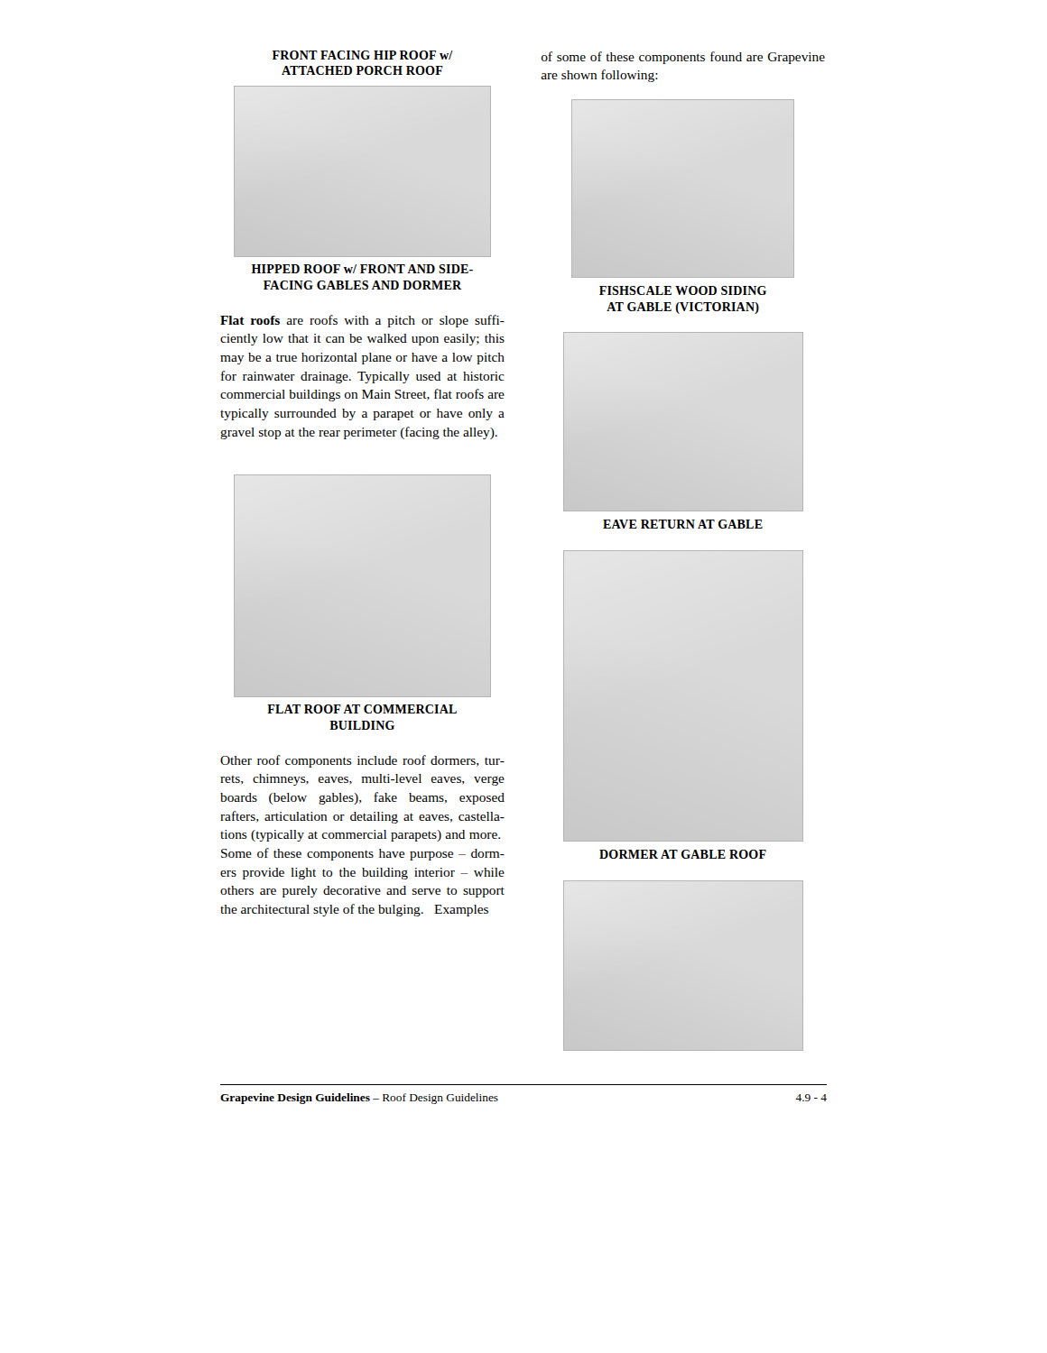FRONT FACING HIP ROOF w/
ATTACHED PORCH ROOF
HIPPED ROOF w/ FRONT AND SIDE-
FACING GABLES AND DORMER
Flat roofs are roofs with a pitch or slope sufficiently low that it can be walked upon easily; this may be a true horizontal plane or have a low pitch for rainwater drainage. Typically used at historic commercial buildings on Main Street, flat roofs are typically surrounded by a parapet or have only a gravel stop at the rear perimeter (facing the alley).
FLAT ROOF AT COMMERCIAL
BUILDING
Other roof components include roof dormers, turrets, chimneys, eaves, multi-level eaves, verge boards (below gables), fake beams, exposed rafters, articulation or detailing at eaves, castellations (typically at commercial parapets) and more. Some of these components have purpose – dormers provide light to the building interior – while others are purely decorative and serve to support the architectural style of the bulging. Examples
of some of these components found are Grapevine are shown following:
FISHSCALE WOOD SIDING
AT GABLE (VICTORIAN)
EAVE RETURN AT GABLE
DORMER AT GABLE ROOF
Grapevine Design Guidelines – Roof Design Guidelines
4.9 - 4